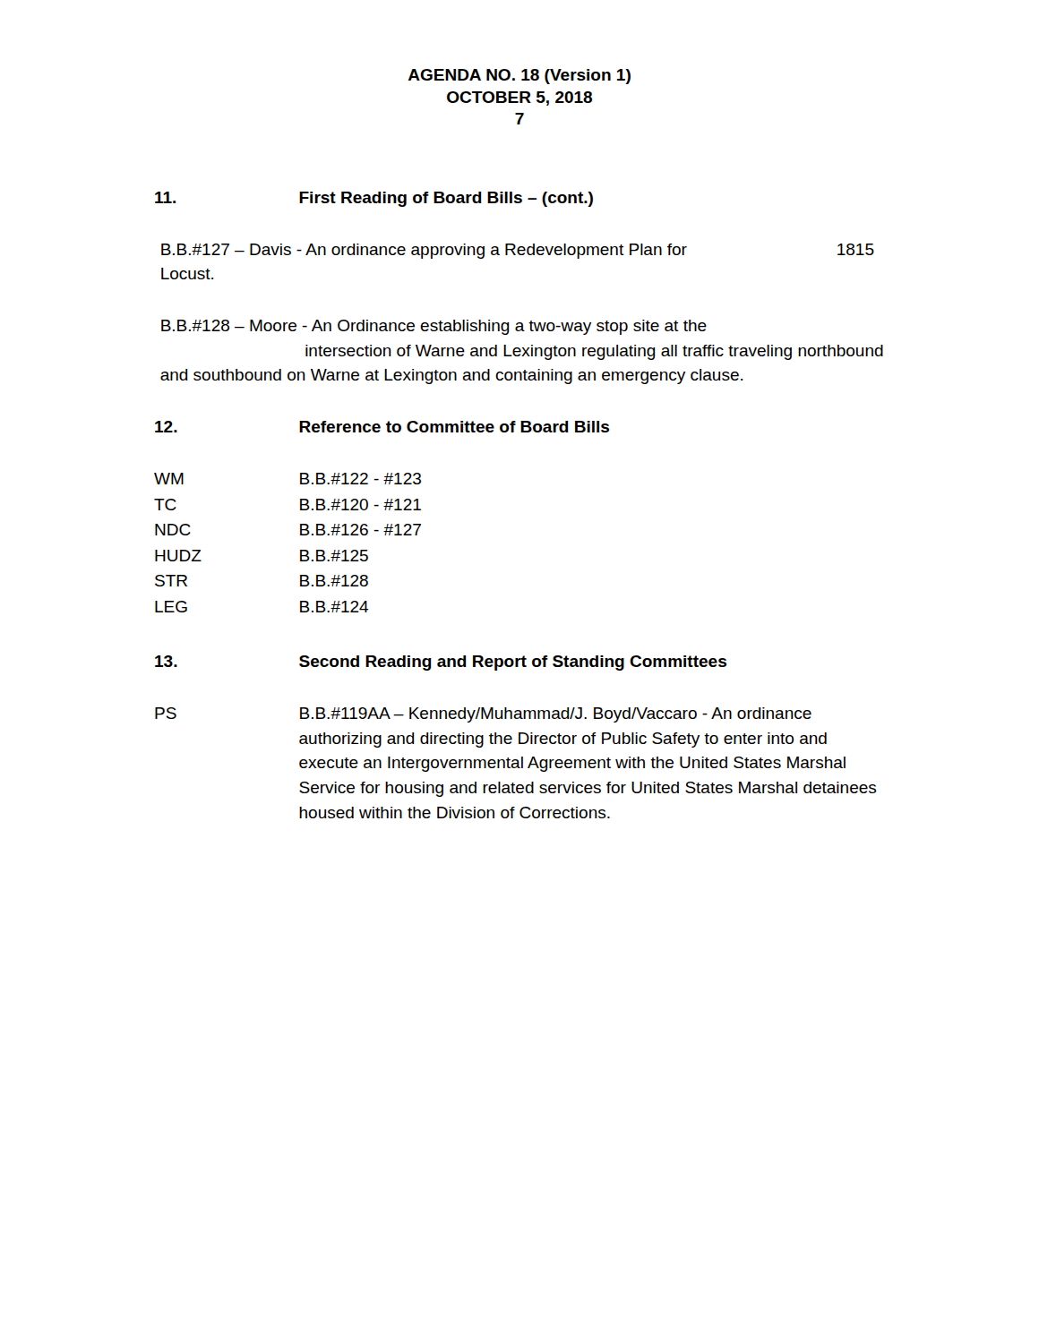AGENDA NO. 18 (Version 1) OCTOBER 5, 2018 7
11.
First Reading of Board Bills – (cont.)
B.B.#127 – Davis - An ordinance approving a Redevelopment Plan for 1815 Locust.
B.B.#128 – Moore - An Ordinance establishing a two-way stop site at the intersection of Warne and Lexington regulating all traffic traveling northbound and southbound on Warne at Lexington and containing an emergency clause.
12.
Reference to Committee of Board Bills
WM B.B.#122 - #123
TC B.B.#120 - #121
NDC B.B.#126 - #127
HUDZ B.B.#125
STR B.B.#128
LEG B.B.#124
13.
Second Reading and Report of Standing Committees
PS
B.B.#119AA – Kennedy/Muhammad/J. Boyd/Vaccaro - An ordinance authorizing and directing the Director of Public Safety to enter into and execute an Intergovernmental Agreement with the United States Marshal Service for housing and related services for United States Marshal detainees housed within the Division of Corrections.